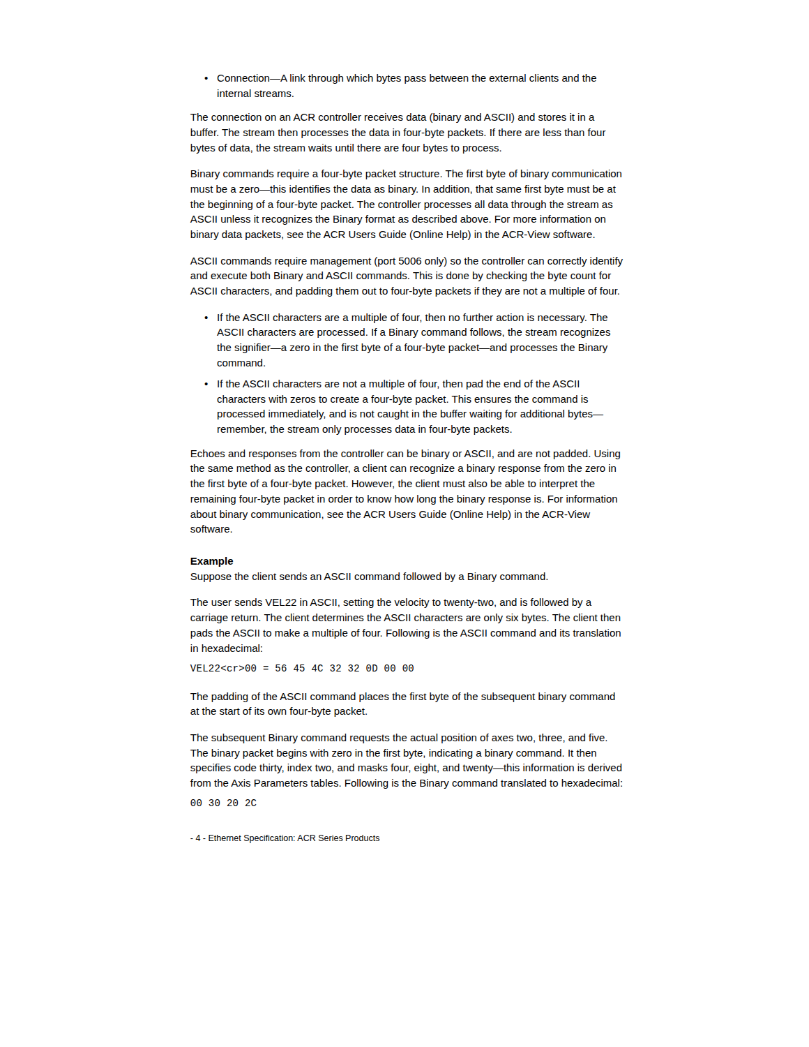Connection—A link through which bytes pass between the external clients and the internal streams.
The connection on an ACR controller receives data (binary and ASCII) and stores it in a buffer. The stream then processes the data in four-byte packets. If there are less than four bytes of data, the stream waits until there are four bytes to process.
Binary commands require a four-byte packet structure. The first byte of binary communication must be a zero—this identifies the data as binary. In addition, that same first byte must be at the beginning of a four-byte packet. The controller processes all data through the stream as ASCII unless it recognizes the Binary format as described above. For more information on binary data packets, see the ACR Users Guide (Online Help) in the ACR-View software.
ASCII commands require management (port 5006 only) so the controller can correctly identify and execute both Binary and ASCII commands. This is done by checking the byte count for ASCII characters, and padding them out to four-byte packets if they are not a multiple of four.
If the ASCII characters are a multiple of four, then no further action is necessary. The ASCII characters are processed. If a Binary command follows, the stream recognizes the signifier—a zero in the first byte of a four-byte packet—and processes the Binary command.
If the ASCII characters are not a multiple of four, then pad the end of the ASCII characters with zeros to create a four-byte packet. This ensures the command is processed immediately, and is not caught in the buffer waiting for additional bytes—remember, the stream only processes data in four-byte packets.
Echoes and responses from the controller can be binary or ASCII, and are not padded. Using the same method as the controller, a client can recognize a binary response from the zero in the first byte of a four-byte packet. However, the client must also be able to interpret the remaining four-byte packet in order to know how long the binary response is. For information about binary communication, see the ACR Users Guide (Online Help) in the ACR-View software.
Example
Suppose the client sends an ASCII command followed by a Binary command.
The user sends VEL22 in ASCII, setting the velocity to twenty-two, and is followed by a carriage return. The client determines the ASCII characters are only six bytes. The client then pads the ASCII to make a multiple of four. Following is the ASCII command and its translation in hexadecimal:
VEL22<cr>00 = 56 45 4C 32 32 0D 00 00
The padding of the ASCII command places the first byte of the subsequent binary command at the start of its own four-byte packet.
The subsequent Binary command requests the actual position of axes two, three, and five. The binary packet begins with zero in the first byte, indicating a binary command. It then specifies code thirty, index two, and masks four, eight, and twenty—this information is derived from the Axis Parameters tables. Following is the Binary command translated to hexadecimal:
00 30 20 2C
- 4 - Ethernet Specification: ACR Series Products